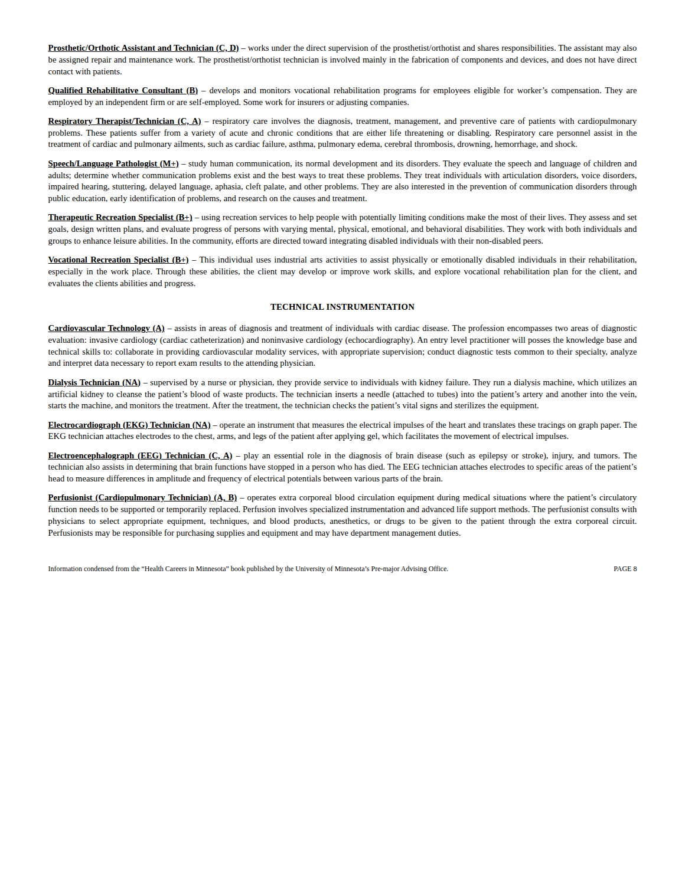Prosthetic/Orthotic Assistant and Technician (C, D) – works under the direct supervision of the prosthetist/orthotist and shares responsibilities. The assistant may also be assigned repair and maintenance work. The prosthetist/orthotist technician is involved mainly in the fabrication of components and devices, and does not have direct contact with patients.
Qualified Rehabilitative Consultant (B) – develops and monitors vocational rehabilitation programs for employees eligible for worker’s compensation. They are employed by an independent firm or are self-employed. Some work for insurers or adjusting companies.
Respiratory Therapist/Technician (C, A) – respiratory care involves the diagnosis, treatment, management, and preventive care of patients with cardiopulmonary problems. These patients suffer from a variety of acute and chronic conditions that are either life threatening or disabling. Respiratory care personnel assist in the treatment of cardiac and pulmonary ailments, such as cardiac failure, asthma, pulmonary edema, cerebral thrombosis, drowning, hemorrhage, and shock.
Speech/Language Pathologist (M+) – study human communication, its normal development and its disorders. They evaluate the speech and language of children and adults; determine whether communication problems exist and the best ways to treat these problems. They treat individuals with articulation disorders, voice disorders, impaired hearing, stuttering, delayed language, aphasia, cleft palate, and other problems. They are also interested in the prevention of communication disorders through public education, early identification of problems, and research on the causes and treatment.
Therapeutic Recreation Specialist (B+) – using recreation services to help people with potentially limiting conditions make the most of their lives. They assess and set goals, design written plans, and evaluate progress of persons with varying mental, physical, emotional, and behavioral disabilities. They work with both individuals and groups to enhance leisure abilities. In the community, efforts are directed toward integrating disabled individuals with their non-disabled peers.
Vocational Recreation Specialist (B+) – This individual uses industrial arts activities to assist physically or emotionally disabled individuals in their rehabilitation, especially in the work place. Through these abilities, the client may develop or improve work skills, and explore vocational rehabilitation plan for the client, and evaluates the clients abilities and progress.
TECHNICAL INSTRUMENTATION
Cardiovascular Technology (A) – assists in areas of diagnosis and treatment of individuals with cardiac disease. The profession encompasses two areas of diagnostic evaluation: invasive cardiology (cardiac catheterization) and noninvasive cardiology (echocardiography). An entry level practitioner will posses the knowledge base and technical skills to: collaborate in providing cardiovascular modality services, with appropriate supervision; conduct diagnostic tests common to their specialty, analyze and interpret data necessary to report exam results to the attending physician.
Dialysis Technician (NA) – supervised by a nurse or physician, they provide service to individuals with kidney failure. They run a dialysis machine, which utilizes an artificial kidney to cleanse the patient’s blood of waste products. The technician inserts a needle (attached to tubes) into the patient’s artery and another into the vein, starts the machine, and monitors the treatment. After the treatment, the technician checks the patient’s vital signs and sterilizes the equipment.
Electrocardiograph (EKG) Technician (NA) – operate an instrument that measures the electrical impulses of the heart and translates these tracings on graph paper. The EKG technician attaches electrodes to the chest, arms, and legs of the patient after applying gel, which facilitates the movement of electrical impulses.
Electroencephalograph (EEG) Technician (C, A) – play an essential role in the diagnosis of brain disease (such as epilepsy or stroke), injury, and tumors. The technician also assists in determining that brain functions have stopped in a person who has died. The EEG technician attaches electrodes to specific areas of the patient’s head to measure differences in amplitude and frequency of electrical potentials between various parts of the brain.
Perfusionist (Cardiopulmonary Technician) (A, B) – operates extra corporeal blood circulation equipment during medical situations where the patient’s circulatory function needs to be supported or temporarily replaced. Perfusion involves specialized instrumentation and advanced life support methods. The perfusionist consults with physicians to select appropriate equipment, techniques, and blood products, anesthetics, or drugs to be given to the patient through the extra corporeal circuit. Perfusionists may be responsible for purchasing supplies and equipment and may have department management duties.
Information condensed from the “Health Careers in Minnesota” book published by the University of Minnesota’s Pre-major Advising Office. PAGE 8